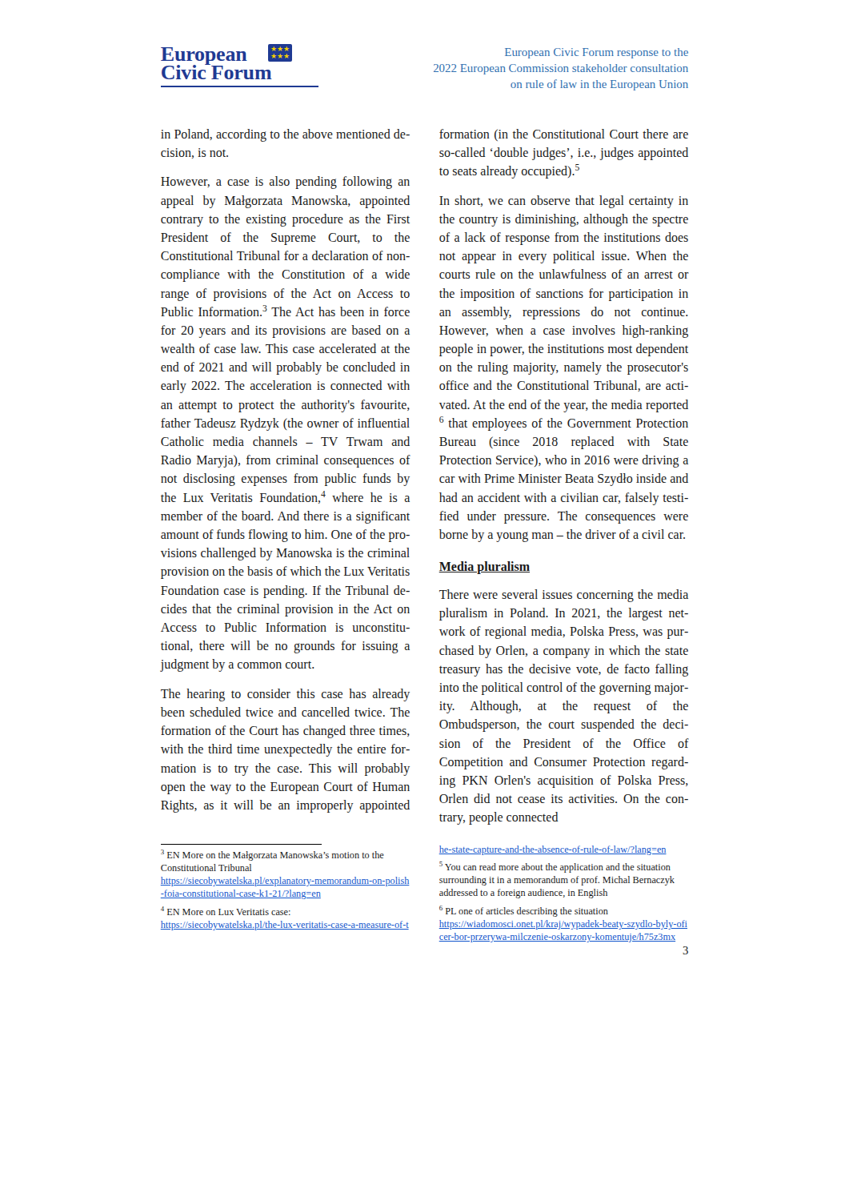European Civic Forum ★★★
★★★
European Civic Forum response to the
2022 European Commission stakeholder consultation
on rule of law in the European Union
in Poland, according to the above mentioned decision, is not.
However, a case is also pending following an appeal by Małgorzata Manowska, appointed contrary to the existing procedure as the First President of the Supreme Court, to the Constitutional Tribunal for a declaration of non-compliance with the Constitution of a wide range of provisions of the Act on Access to Public Information.3 The Act has been in force for 20 years and its provisions are based on a wealth of case law. This case accelerated at the end of 2021 and will probably be concluded in early 2022. The acceleration is connected with an attempt to protect the authority's favourite, father Tadeusz Rydzyk (the owner of influential Catholic media channels – TV Trwam and Radio Maryja), from criminal consequences of not disclosing expenses from public funds by the Lux Veritatis Foundation,4 where he is a member of the board. And there is a significant amount of funds flowing to him. One of the provisions challenged by Manowska is the criminal provision on the basis of which the Lux Veritatis Foundation case is pending. If the Tribunal decides that the criminal provision in the Act on Access to Public Information is unconstitutional, there will be no grounds for issuing a judgment by a common court.
The hearing to consider this case has already been scheduled twice and cancelled twice. The formation of the Court has changed three times, with the third time unexpectedly the entire formation is to try the case. This will probably open the way to the European Court of Human Rights, as it will be an improperly appointed formation (in the Constitutional Court there are so-called ‘double judges’, i.e., judges appointed to seats already occupied).5
In short, we can observe that legal certainty in the country is diminishing, although the spectre of a lack of response from the institutions does not appear in every political issue. When the courts rule on the unlawfulness of an arrest or the imposition of sanctions for participation in an assembly, repressions do not continue. However, when a case involves high-ranking people in power, the institutions most dependent on the ruling majority, namely the prosecutor's office and the Constitutional Tribunal, are activated. At the end of the year, the media reported 6 that employees of the Government Protection Bureau (since 2018 replaced with State Protection Service), who in 2016 were driving a car with Prime Minister Beata Szydło inside and had an accident with a civilian car, falsely testified under pressure. The consequences were borne by a young man – the driver of a civil car.
Media pluralism
There were several issues concerning the media pluralism in Poland. In 2021, the largest network of regional media, Polska Press, was purchased by Orlen, a company in which the state treasury has the decisive vote, de facto falling into the political control of the governing majority. Although, at the request of the Ombudsperson, the court suspended the decision of the President of the Office of Competition and Consumer Protection regarding PKN Orlen's acquisition of Polska Press, Orlen did not cease its activities. On the contrary, people connected
3 EN More on the Małgorzata Manowska’s motion to the Constitutional Tribunal
https://siecobywatelska.pl/explanatory-memorandum-on-polish-foia-constitutional-case-k1-21/?lang=en
4 EN More on Lux Veritatis case:
https://siecobywatelska.pl/the-lux-veritatis-case-a-measure-of-the-state-capture-and-the-absence-of-rule-of-law/?lang=en
5 You can read more about the application and the situation surrounding it in a memorandum of prof. Michal Bernaczyk addressed to a foreign audience, in English
6 PL one of articles describing the situation
https://wiadomosci.onet.pl/kraj/wypadek-beaty-szydlo-byly-oficer-bor-przerywa-milczenie-oskarzony-komentuje/h75z3mx
3